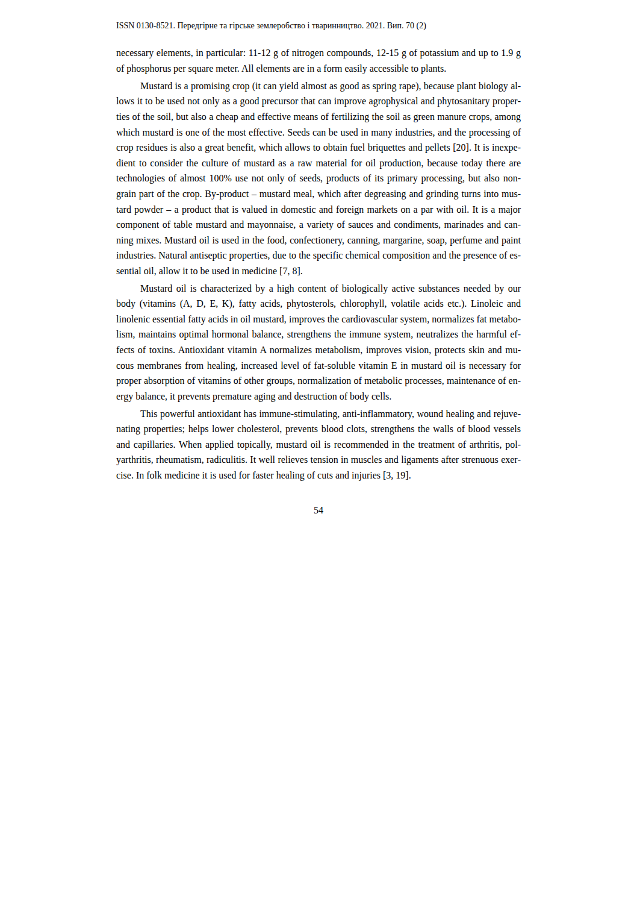ISSN 0130-8521. Передгірне та гірське землеробство і тваринництво. 2021. Вип. 70 (2)
necessary elements, in particular: 11-12 g of nitrogen compounds, 12-15 g of potassium and up to 1.9 g of phosphorus per square meter. All elements are in a form easily accessible to plants.
Mustard is a promising crop (it can yield almost as good as spring rape), because plant biology allows it to be used not only as a good precursor that can improve agrophysical and phytosanitary properties of the soil, but also a cheap and effective means of fertilizing the soil as green manure crops, among which mustard is one of the most effective. Seeds can be used in many industries, and the processing of crop residues is also a great benefit, which allows to obtain fuel briquettes and pellets [20]. It is inexpedient to consider the culture of mustard as a raw material for oil production, because today there are technologies of almost 100% use not only of seeds, products of its primary processing, but also non-grain part of the crop. By-product – mustard meal, which after degreasing and grinding turns into mustard powder – a product that is valued in domestic and foreign markets on a par with oil. It is a major component of table mustard and mayonnaise, a variety of sauces and condiments, marinades and canning mixes. Mustard oil is used in the food, confectionery, canning, margarine, soap, perfume and paint industries. Natural antiseptic properties, due to the specific chemical composition and the presence of essential oil, allow it to be used in medicine [7, 8].
Mustard oil is characterized by a high content of biologically active substances needed by our body (vitamins (A, D, E, K), fatty acids, phytosterols, chlorophyll, volatile acids etc.). Linoleic and linolenic essential fatty acids in oil mustard, improves the cardiovascular system, normalizes fat metabolism, maintains optimal hormonal balance, strengthens the immune system, neutralizes the harmful effects of toxins. Antioxidant vitamin A normalizes metabolism, improves vision, protects skin and mucous membranes from healing, increased level of fat-soluble vitamin E in mustard oil is necessary for proper absorption of vitamins of other groups, normalization of metabolic processes, maintenance of energy balance, it prevents premature aging and destruction of body cells.
This powerful antioxidant has immune-stimulating, anti-inflammatory, wound healing and rejuvenating properties; helps lower cholesterol, prevents blood clots, strengthens the walls of blood vessels and capillaries. When applied topically, mustard oil is recommended in the treatment of arthritis, polyarthritis, rheumatism, radiculitis. It well relieves tension in muscles and ligaments after strenuous exercise. In folk medicine it is used for faster healing of cuts and injuries [3, 19].
54